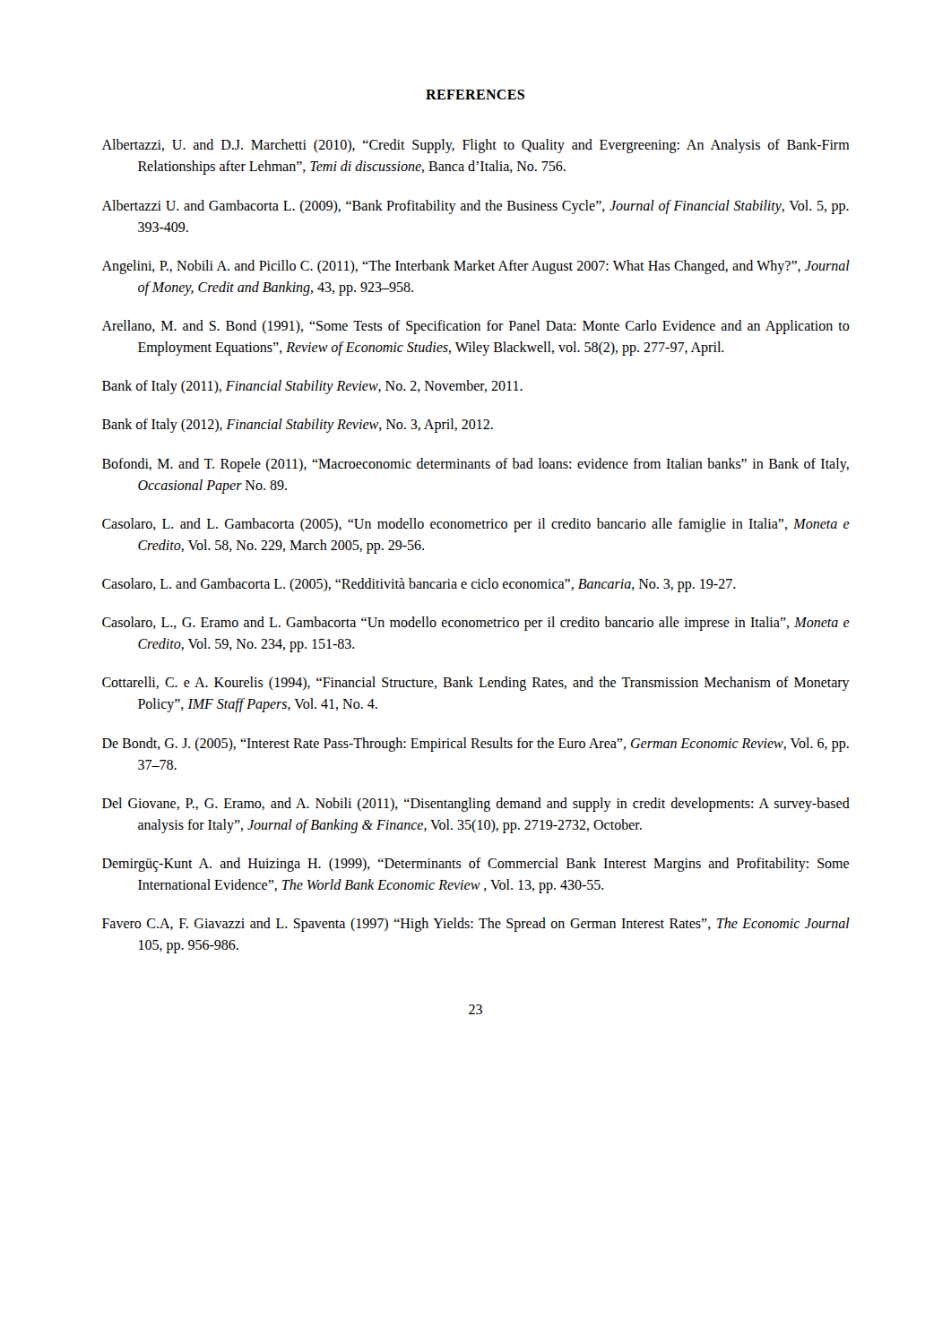REFERENCES
Albertazzi, U. and D.J. Marchetti (2010), “Credit Supply, Flight to Quality and Evergreening: An Analysis of Bank-Firm Relationships after Lehman”, Temi di discussione, Banca d’Italia, No. 756.
Albertazzi U. and Gambacorta L. (2009), “Bank Profitability and the Business Cycle”, Journal of Financial Stability, Vol. 5, pp. 393-409.
Angelini, P., Nobili A. and Picillo C. (2011), “The Interbank Market After August 2007: What Has Changed, and Why?”, Journal of Money, Credit and Banking, 43, pp. 923–958.
Arellano, M. and S. Bond (1991), “Some Tests of Specification for Panel Data: Monte Carlo Evidence and an Application to Employment Equations”, Review of Economic Studies, Wiley Blackwell, vol. 58(2), pp. 277-97, April.
Bank of Italy (2011), Financial Stability Review, No. 2, November, 2011.
Bank of Italy (2012), Financial Stability Review, No. 3, April, 2012.
Bofondi, M. and T. Ropele (2011), “Macroeconomic determinants of bad loans: evidence from Italian banks” in Bank of Italy, Occasional Paper No. 89.
Casolaro, L. and L. Gambacorta (2005), “Un modello econometrico per il credito bancario alle famiglie in Italia”, Moneta e Credito, Vol. 58, No. 229, March 2005, pp. 29-56.
Casolaro, L. and Gambacorta L. (2005), “Redditività bancaria e ciclo economica”, Bancaria, No. 3, pp. 19-27.
Casolaro, L., G. Eramo and L. Gambacorta “Un modello econometrico per il credito bancario alle imprese in Italia”, Moneta e Credito, Vol. 59, No. 234, pp. 151-83.
Cottarelli, C. e A. Kourelis (1994), “Financial Structure, Bank Lending Rates, and the Transmission Mechanism of Monetary Policy”, IMF Staff Papers, Vol. 41, No. 4.
De Bondt, G. J. (2005), “Interest Rate Pass-Through: Empirical Results for the Euro Area”, German Economic Review, Vol. 6, pp. 37–78.
Del Giovane, P., G. Eramo, and A. Nobili (2011), “Disentangling demand and supply in credit developments: A survey-based analysis for Italy”, Journal of Banking & Finance, Vol. 35(10), pp. 2719-2732, October.
Demirgüç-Kunt A. and Huizinga H. (1999), “Determinants of Commercial Bank Interest Margins and Profitability: Some International Evidence”, The World Bank Economic Review , Vol. 13, pp. 430-55.
Favero C.A, F. Giavazzi and L. Spaventa (1997) “High Yields: The Spread on German Interest Rates”, The Economic Journal 105, pp. 956-986.
23